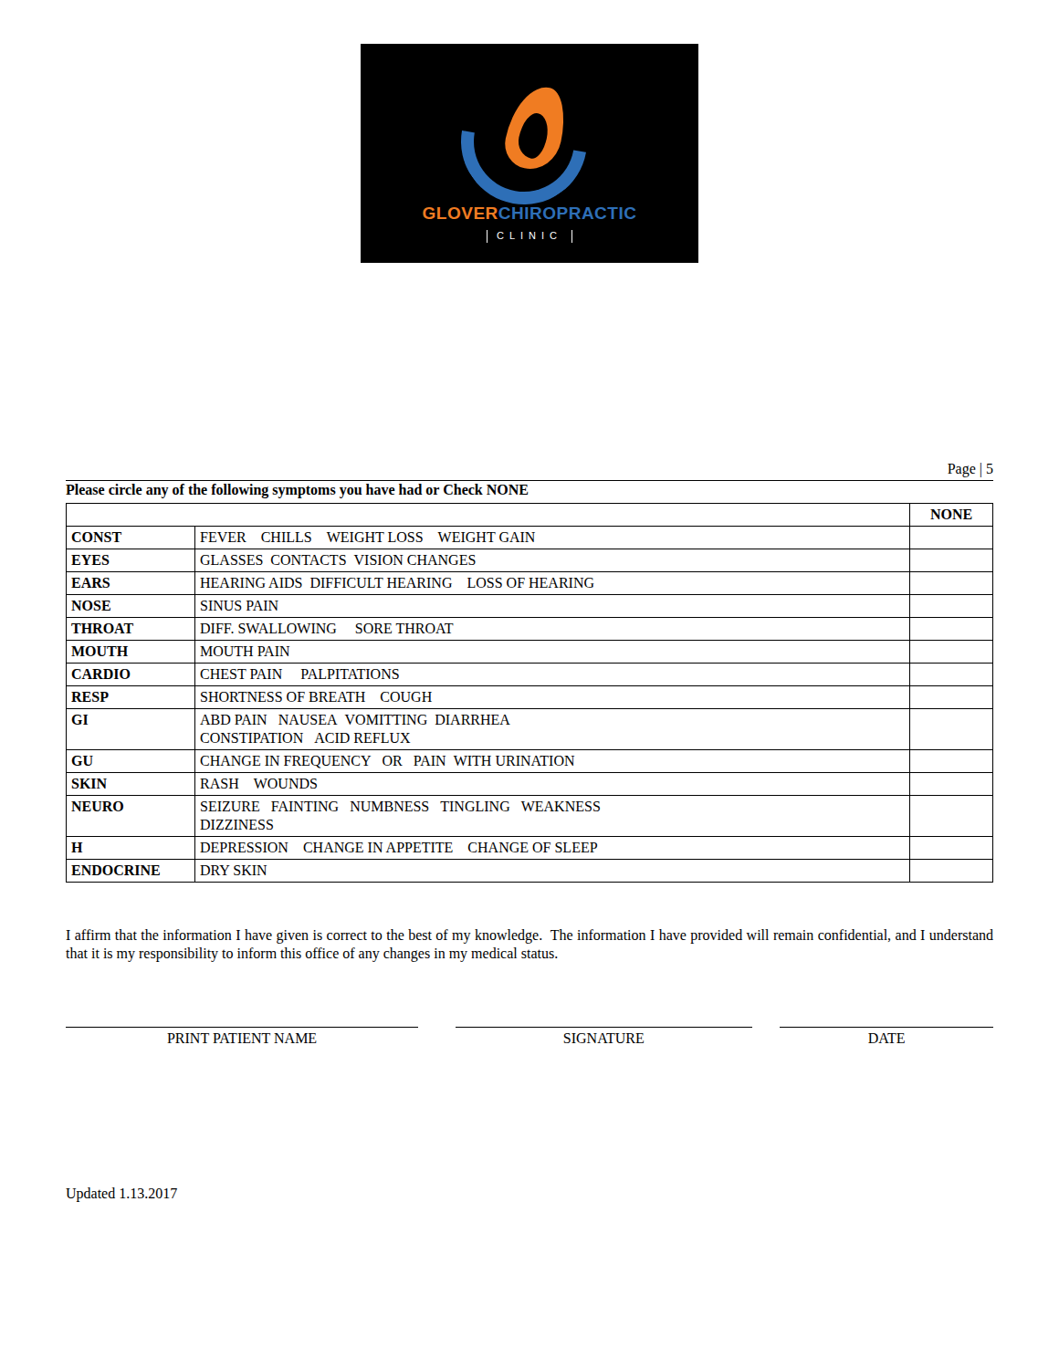GLOVER CHIROPRACTIC
CLINIC
Page | 5
Please circle any of the following symptoms you have had or Check NONE
| | | NONE |
| CONST | FEVER CHILLS WEIGHT LOSS WEIGHT GAIN | |
| EYES | GLASSES CONTACTS VISION CHANGES | |
| EARS | HEARING AIDS DIFFICULT HEARING LOSS OF HEARING | |
| NOSE | SINUS PAIN | |
| THROAT | DIFF. SWALLOWING SORE THROAT | |
| MOUTH | MOUTH PAIN | |
| CARDIO | CHEST PAIN PALPITATIONS | |
| RESP | SHORTNESS OF BREATH COUGH | |
| GI | ABD PAIN NAUSEA VOMITTING DIARRHEA CONSTIPATION ACID REFLUX | |
| GU | CHANGE IN FREQUENCY OR PAIN WITH URINATION | |
| SKIN | RASH WOUNDS | |
| NEURO | SEIZURE FAINTING NUMBNESS TINGLING WEAKNESS DIZZINESS | |
| H | DEPRESSION CHANGE IN APPETITE CHANGE OF SLEEP | |
| ENDOCRINE | DRY SKIN | |
I affirm that the information I have given is correct to the best of my knowledge. The information I have provided will remain confidential, and I understand that it is my responsibility to inform this office of any changes in my medical status.
| PRINT PATIENT NAME | | SIGNATURE | | DATE |
Updated 1.13.2017